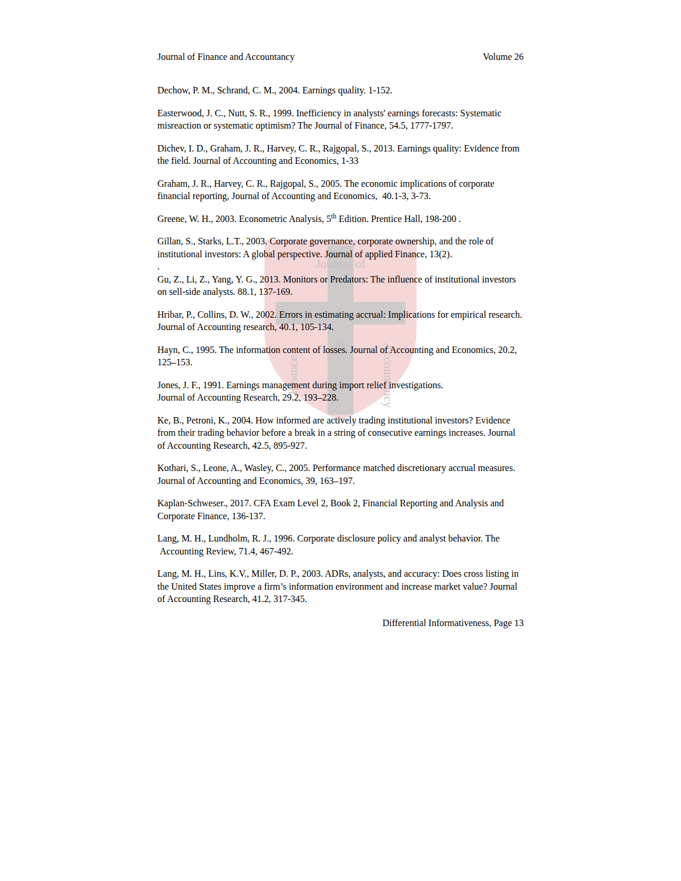Journal of Finance and Accountancy Volume 26
Journal of Finance & Accountancy
Dechow, P. M., Schrand, C. M., 2004. Earnings quality. 1-152.
Easterwood, J. C., Nutt, S. R., 1999. Inefficiency in analysts' earnings forecasts: Systematic misreaction or systematic optimism? The Journal of Finance, 54.5, 1777-1797.
Dichev, I. D., Graham, J. R., Harvey, C. R., Rajgopal, S., 2013. Earnings quality: Evidence from the field. Journal of Accounting and Economics, 1-33
Graham, J. R., Harvey, C. R., Rajgopal, S., 2005. The economic implications of corporate financial reporting, Journal of Accounting and Economics, 40.1-3, 3-73.
Greene, W. H., 2003. Econometric Analysis, 5th Edition. Prentice Hall, 198-200 .
Gillan, S., Starks, L.T., 2003. Corporate governance, corporate ownership, and the role of institutional investors: A global perspective. Journal of applied Finance, 13(2).
.
Gu, Z., Li, Z., Yang, Y. G., 2013. Monitors or Predators: The influence of institutional investors on sell-side analysts. 88.1, 137-169.
Hribar, P., Collins, D. W., 2002. Errors in estimating accrual: Implications for empirical research. Journal of Accounting research, 40.1, 105-134.
Hayn, C., 1995. The information content of losses. Journal of Accounting and Economics, 20.2, 125–153.
Jones, J. F., 1991. Earnings management during import relief investigations.
Journal of Accounting Research, 29.2, 193–228.
Ke, B., Petroni, K., 2004. How informed are actively trading institutional investors? Evidence from their trading behavior before a break in a string of consecutive earnings increases. Journal of Accounting Research, 42.5, 895-927.
Kothari, S., Leone, A., Wasley, C., 2005. Performance matched discretionary accrual measures. Journal of Accounting and Economics, 39, 163–197.
Kaplan-Schweser., 2017. CFA Exam Level 2, Book 2, Financial Reporting and Analysis and Corporate Finance, 136-137.
Lang, M. H., Lundholm, R. J., 1996. Corporate disclosure policy and analyst behavior. The
Accounting Review, 71.4, 467-492.
Lang, M. H., Lins, K.V., Miller, D. P., 2003. ADRs, analysts, and accuracy: Does cross listing in the United States improve a firm’s information environment and increase market value? Journal of Accounting Research, 41.2, 317-345.
Differential Informativeness, Page 13